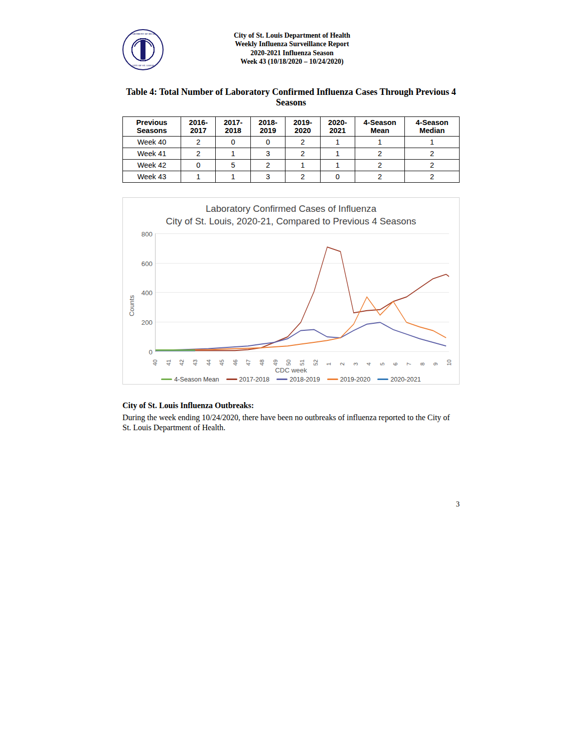Department of Health
City of St. Louis
City of St. Louis Department of Health
Weekly Influenza Surveillance Report
2020-2021 Influenza Season
Week 43 (10/18/2020 – 10/24/2020)
Table 4: Total Number of Laboratory Confirmed Influenza Cases Through Previous 4 Seasons
| Previous Seasons | 2016-2017 | 2017-2018 | 2018-2019 | 2019-2020 | 2020-2021 | 4-Season Mean | 4-Season Median |
| --- | --- | --- | --- | --- | --- | --- | --- |
| Week 40 | 2 | 0 | 0 | 2 | 1 | 1 | 1 |
| Week 41 | 2 | 1 | 3 | 2 | 1 | 2 | 2 |
| Week 42 | 0 | 5 | 2 | 1 | 1 | 2 | 2 |
| Week 43 | 1 | 1 | 3 | 2 | 0 | 2 | 2 |
Laboratory Confirmed Cases of Influenza
City of St. Louis, 2020-21, Compared to Previous 4 Seasons
Counts
800
600
400
200
0
40 41 42 43 44 45 46 47 48 49 50 51 52 1 2 3 4 5 6 7 8 9 10
CDC week
4-Season Mean 2017-2018 2018-2019 2019-2020 2020-2021
City of St. Louis Influenza Outbreaks:
During the week ending 10/24/2020, there have been no outbreaks of influenza reported to the City of St. Louis Department of Health.
3